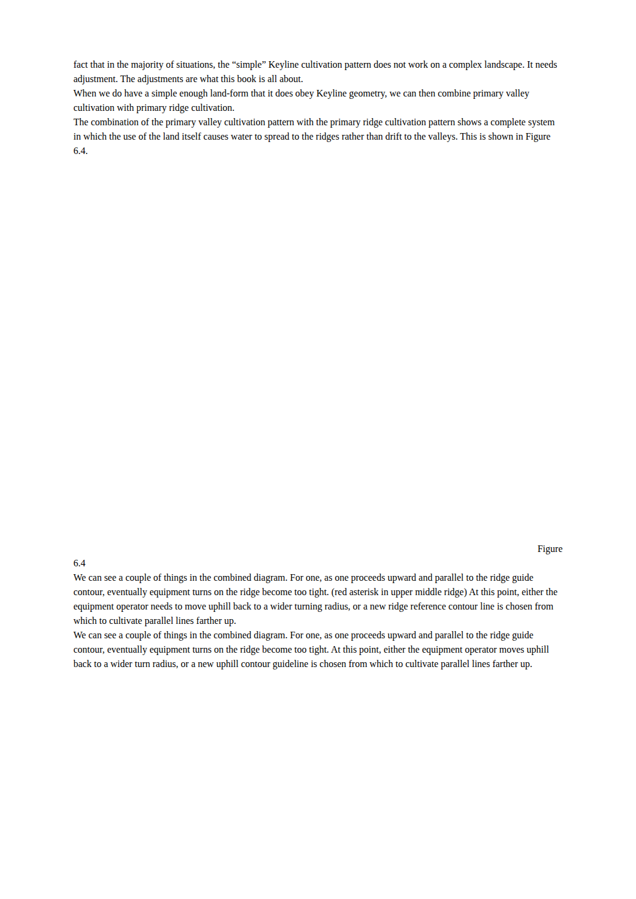fact that in the majority of situations, the “simple” Keyline cultivation pattern does not work on a complex landscape. It needs adjustment. The adjustments are what this book is all about.
When we do have a simple enough land-form that it does obey Keyline geometry, we can then combine primary valley cultivation with primary ridge cultivation.
The combination of the primary valley cultivation pattern with the primary ridge cultivation pattern shows a complete system in which the use of the land itself causes water to spread to the ridges rather than drift to the valleys. This is shown in Figure 6.4.
Figure
6.4
We can see a couple of things in the combined diagram. For one, as one proceeds upward and parallel to the ridge guide contour, eventually equipment turns on the ridge become too tight. (red asterisk in upper middle ridge) At this point, either the equipment operator needs to move uphill back to a wider turning radius, or a new ridge reference contour line is chosen from which to cultivate parallel lines farther up.
We can see a couple of things in the combined diagram. For one, as one proceeds upward and parallel to the ridge guide contour, eventually equipment turns on the ridge become too tight. At this point, either the equipment operator moves uphill back to a wider turn radius, or a new uphill contour guideline is chosen from which to cultivate parallel lines farther up.